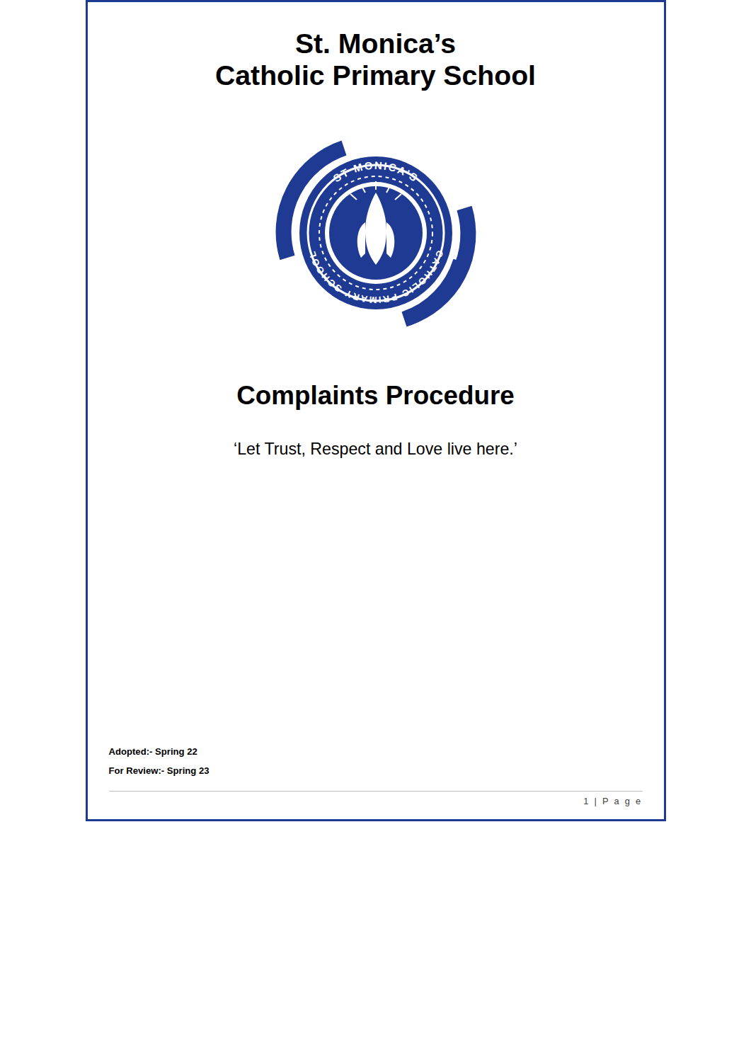St. Monica’s Catholic Primary School
ST MONICA’S CATHOLIC PRIMARY SCHOOL
Complaints Procedure
‘Let Trust, Respect and Love live here.’
Adopted:- Spring 22
For Review:- Spring 23
1 | P a g e